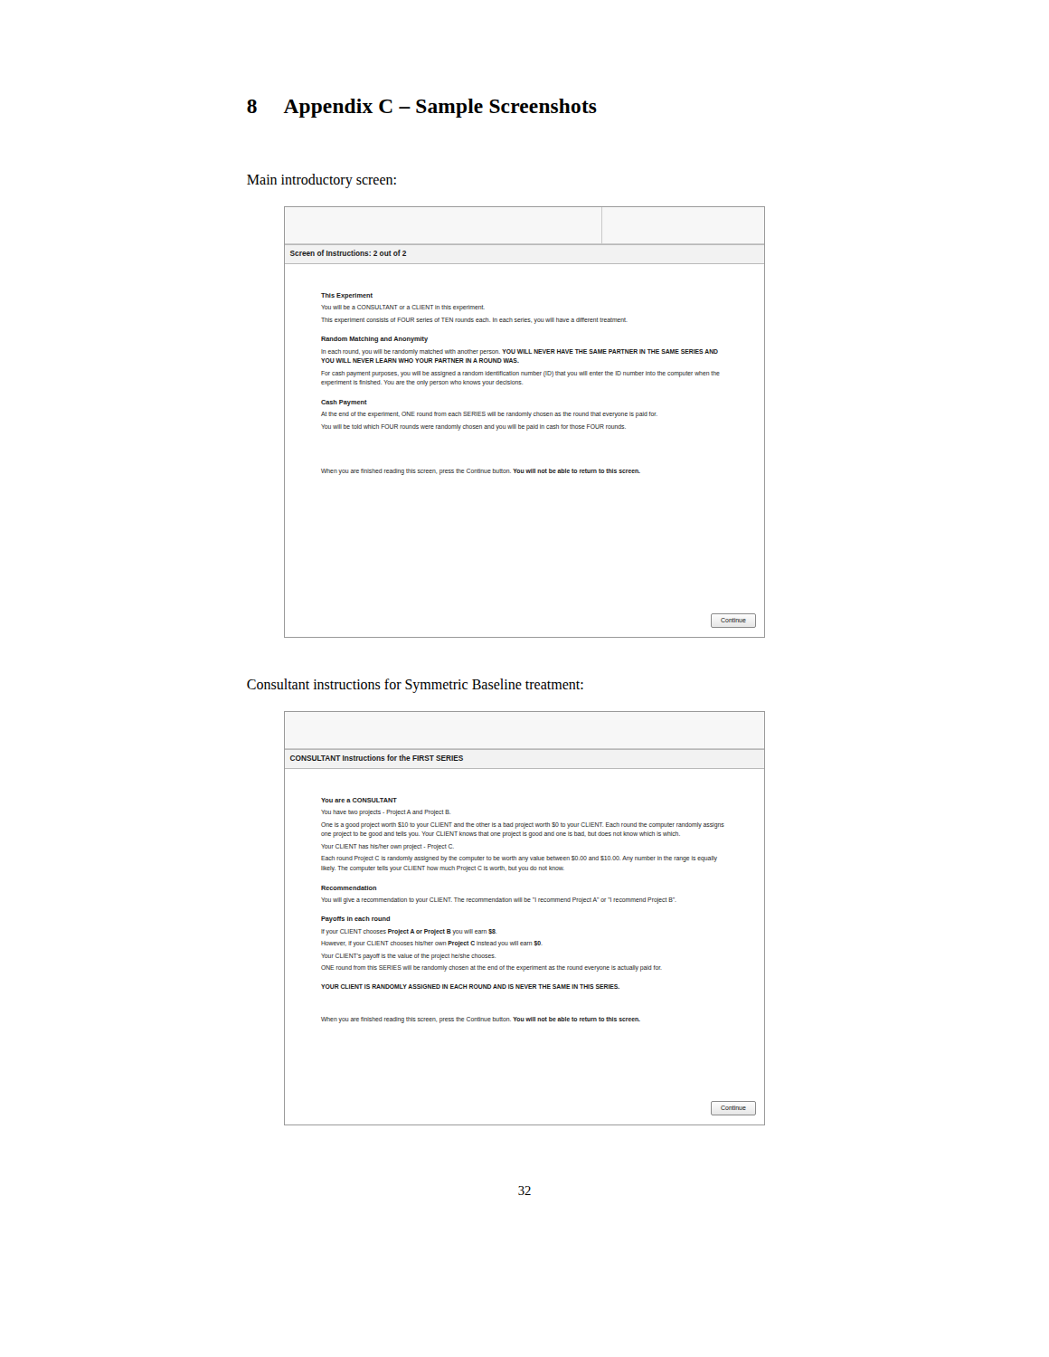8 Appendix C – Sample Screenshots
Main introductory screen:
Screen of Instructions: 2 out of 2
This Experiment
You will be a CONSULTANT or a CLIENT in this experiment.
This experiment consists of FOUR series of TEN rounds each. In each series, you will have a different treatment.
Random Matching and Anonymity
In each round, you will be randomly matched with another person. YOU WILL NEVER HAVE THE SAME PARTNER IN THE SAME SERIES AND YOU WILL NEVER LEARN WHO YOUR PARTNER IN A ROUND WAS.
For cash payment purposes, you will be assigned a random identification number (ID) that you will enter the ID number into the computer when the experiment is finished. You are the only person who knows your decisions.
Cash Payment
At the end of the experiment, ONE round from each SERIES will be randomly chosen as the round that everyone is paid for.
You will be told which FOUR rounds were randomly chosen and you will be paid in cash for those FOUR rounds.
When you are finished reading this screen, press the Continue button. You will not be able to return to this screen.
Continue
Consultant instructions for Symmetric Baseline treatment:
CONSULTANT Instructions for the FIRST SERIES
You are a CONSULTANT
You have two projects - Project A and Project B.
One is a good project worth $10 to your CLIENT and the other is a bad project worth $0 to your CLIENT. Each round the computer randomly assigns one project to be good and tells you. Your CLIENT knows that one project is good and one is bad, but does not know which is which.
Your CLIENT has his/her own project - Project C.
Each round Project C is randomly assigned by the computer to be worth any value between $0.00 and $10.00. Any number in the range is equally likely. The computer tells your CLIENT how much Project C is worth, but you do not know.
Recommendation
You will give a recommendation to your CLIENT. The recommendation will be "I recommend Project A" or "I recommend Project B".
Payoffs in each round
If your CLIENT chooses Project A or Project B you will earn $8.
However, if your CLIENT chooses his/her own Project C instead you will earn $0.
Your CLIENT's payoff is the value of the project he/she chooses.
ONE round from this SERIES will be randomly chosen at the end of the experiment as the round everyone is actually paid for.
YOUR CLIENT IS RANDOMLY ASSIGNED IN EACH ROUND AND IS NEVER THE SAME IN THIS SERIES.
When you are finished reading this screen, press the Continue button. You will not be able to return to this screen.
Continue
32